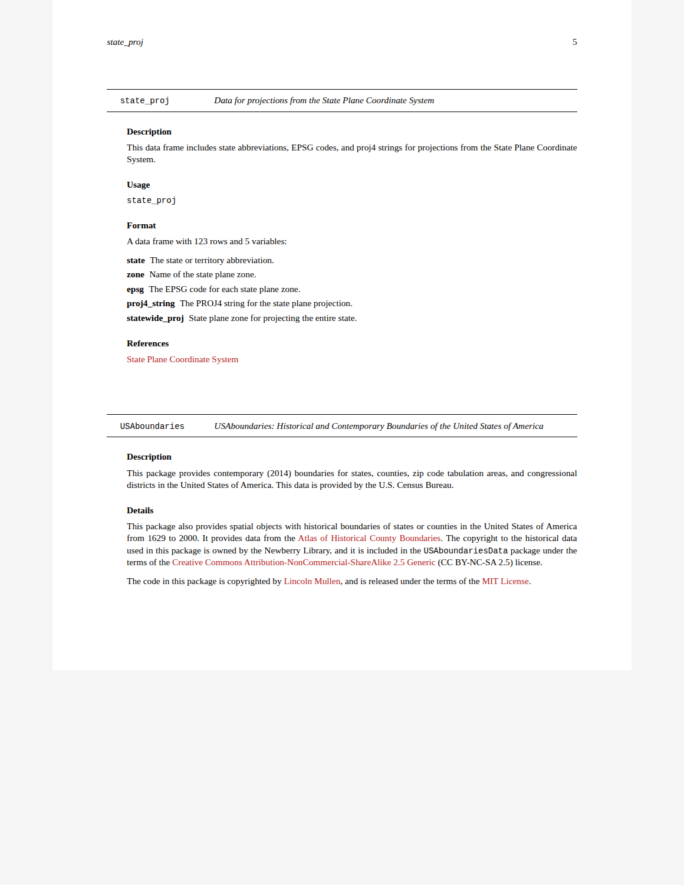state_proj 5
state_proj
Data for projections from the State Plane Coordinate System
Description
This data frame includes state abbreviations, EPSG codes, and proj4 strings for projections from the State Plane Coordinate System.
Usage
state_proj
Format
A data frame with 123 rows and 5 variables:
state
The state or territory abbreviation.
zone
Name of the state plane zone.
epsg
The EPSG code for each state plane zone.
proj4_string
The PROJ4 string for the state plane projection.
statewide_proj
State plane zone for projecting the entire state.
References
State Plane Coordinate System
USAboundaries
USAboundaries: Historical and Contemporary Boundaries of the United States of America
Description
This package provides contemporary (2014) boundaries for states, counties, zip code tabulation areas, and congressional districts in the United States of America. This data is provided by the U.S. Census Bureau.
Details
This package also provides spatial objects with historical boundaries of states or counties in the United States of America from 1629 to 2000. It provides data from the Atlas of Historical County Boundaries. The copyright to the historical data used in this package is owned by the Newberry Library, and it is included in the USAboundariesData package under the terms of the Creative Commons Attribution-NonCommercial-ShareAlike 2.5 Generic (CC BY-NC-SA 2.5) license.
The code in this package is copyrighted by Lincoln Mullen, and is released under the terms of the MIT License.